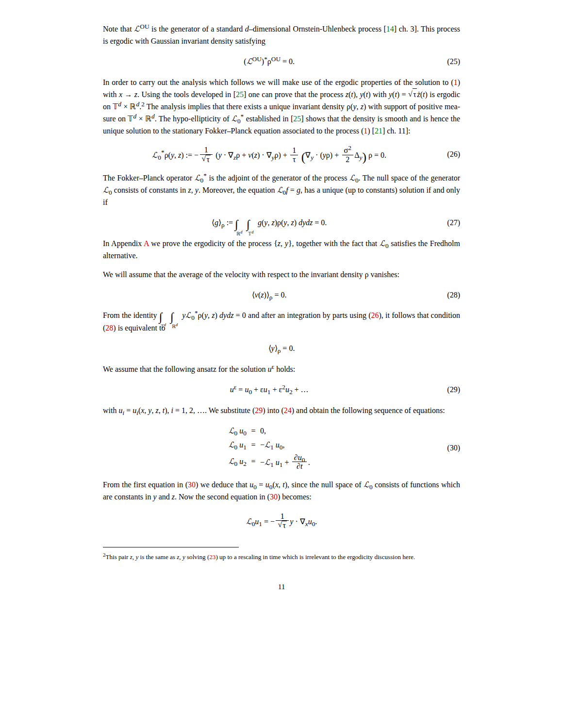Note that ℒOU is the generator of a standard d–dimensional Ornstein-Uhlenbeck process [14] ch. 3]. This process is ergodic with Gaussian invariant density satisfying
(ℒOU)*ρOU = 0.
(25)
In order to carry out the analysis which follows we will make use of the ergodic properties of the solution to (1) with x → z. Using the tools developed in [25] one can prove that the process z(t), y(t) with y(t) = τż(t) is ergodic on 𝕋d × ℝd.2 The analysis implies that there exists a unique invariant density ρ(y, z) with support of positive measure on 𝕋d × ℝd. The hypo-ellipticity of ℒ0* established in [25] shows that the density is smooth and is hence the unique solution to the stationary Fokker–Planck equation associated to the process (1) [21] ch. 11]:
ℒ0*ρ(y, z) := −1 τ (y · ∇zρ + v(z) · ∇yρ) + 1 τ (∇y · (yρ) + σ22 Δy) ρ = 0.
(26)
The Fokker–Planck operator ℒ0* is the adjoint of the generator of the process ℒ0. The null space of the generator ℒ0 consists of constants in z, y. Moreover, the equation ℒ0f = g, has a unique (up to constants) solution if and only if
⟨g⟩ρ := ∫ℝd ∫𝕋d g(y, z)ρ(y, z) dydz = 0.
(27)
In Appendix A we prove the ergodicity of the process {z, y}, together with the fact that ℒ0 satisfies the Fredholm alternative.
We will assume that the average of the velocity with respect to the invariant density ρ vanishes:
⟨v(z)⟩ρ = 0.
(28)
From the identity ∫𝕋d ∫ℝd yℒ0*ρ(y, z) dydz = 0 and after an integration by parts using (26), it follows that condition (28) is equivalent to
⟨y⟩ρ = 0.
We assume that the following ansatz for the solution uε holds:
uε = u0 + εu1 + ε2u2 + …
(29)
with ui = ui(x, y, z, t), i = 1, 2, …. We substitute (29) into (24) and obtain the following sequence of equations:
ℒ0 u0=0, ℒ0 u1=−ℒ1 u0, ℒ0 u2=−ℒ1 u1 + ∂u0∂t.
(30)
From the first equation in (30) we deduce that u0 = u0(x, t), since the null space of ℒ0 consists of functions which are constants in y and z. Now the second equation in (30) becomes:
ℒ0u1 = −1 τ y · ∇xu0.
2This pair z, y is the same as z, y solving (23) up to a rescaling in time which is irrelevant to the ergodicity discussion here.
11